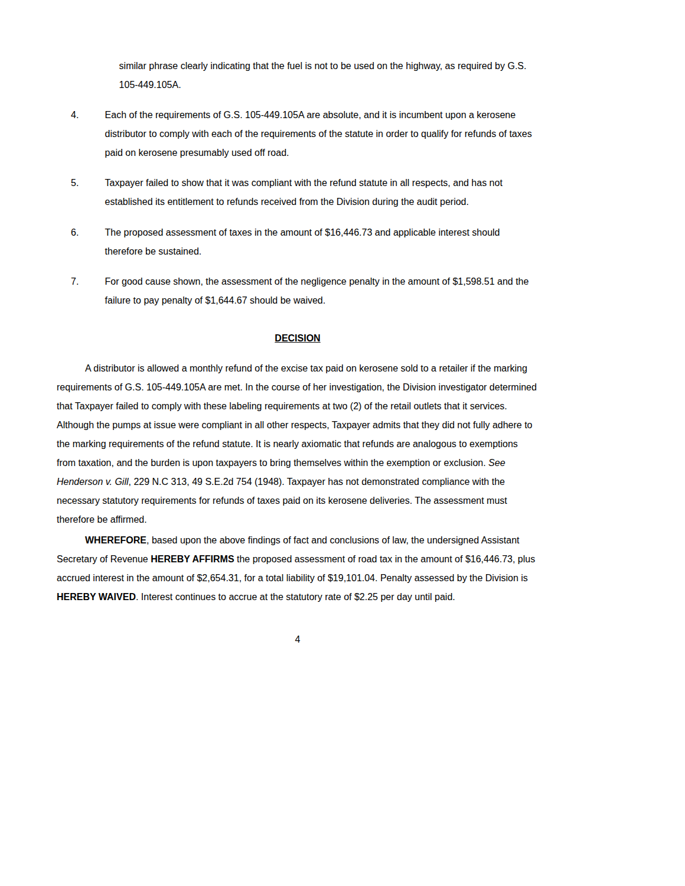similar phrase clearly indicating that the fuel is not to be used on the highway, as required by G.S. 105-449.105A.
4.
Each of the requirements of G.S. 105-449.105A are absolute, and it is incumbent upon a kerosene distributor to comply with each of the requirements of the statute in order to qualify for refunds of taxes paid on kerosene presumably used off road.
5.
Taxpayer failed to show that it was compliant with the refund statute in all respects, and has not established its entitlement to refunds received from the Division during the audit period.
6.
The proposed assessment of taxes in the amount of $16,446.73 and applicable interest should therefore be sustained.
7.
For good cause shown, the assessment of the negligence penalty in the amount of $1,598.51 and the failure to pay penalty of $1,644.67 should be waived.
DECISION
A distributor is allowed a monthly refund of the excise tax paid on kerosene sold to a retailer if the marking requirements of G.S. 105-449.105A are met. In the course of her investigation, the Division investigator determined that Taxpayer failed to comply with these labeling requirements at two (2) of the retail outlets that it services. Although the pumps at issue were compliant in all other respects, Taxpayer admits that they did not fully adhere to the marking requirements of the refund statute. It is nearly axiomatic that refunds are analogous to exemptions from taxation, and the burden is upon taxpayers to bring themselves within the exemption or exclusion. See Henderson v. Gill, 229 N.C 313, 49 S.E.2d 754 (1948). Taxpayer has not demonstrated compliance with the necessary statutory requirements for refunds of taxes paid on its kerosene deliveries. The assessment must therefore be affirmed.
WHEREFORE, based upon the above findings of fact and conclusions of law, the undersigned Assistant Secretary of Revenue HEREBY AFFIRMS the proposed assessment of road tax in the amount of $16,446.73, plus accrued interest in the amount of $2,654.31, for a total liability of $19,101.04. Penalty assessed by the Division is HEREBY WAIVED. Interest continues to accrue at the statutory rate of $2.25 per day until paid.
4